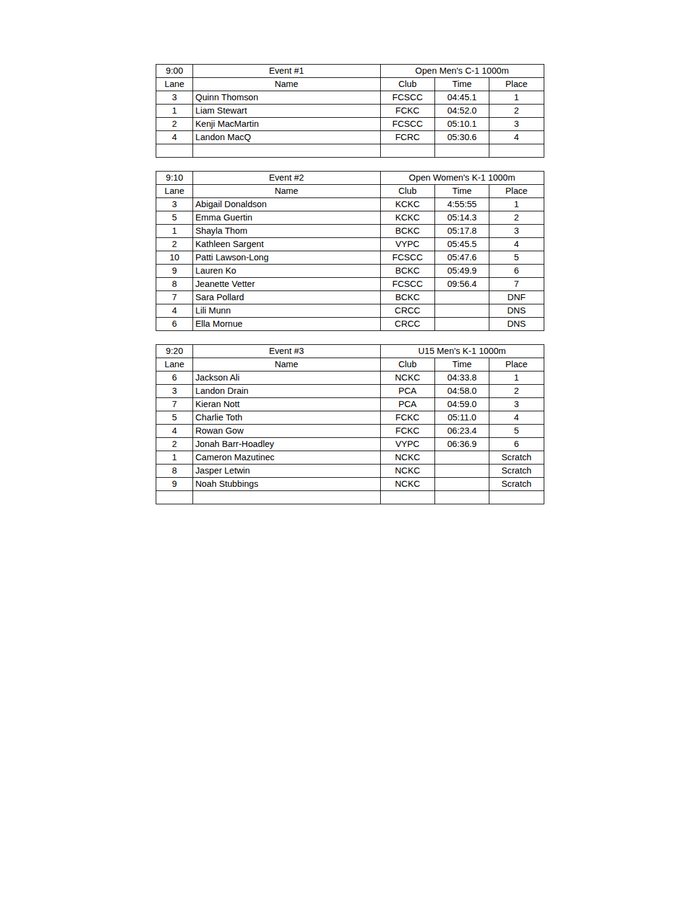| 9:00 | Event #1 | Open Men's C-1 1000m |
| Lane | Name | Club | Time | Place |
| 3 | Quinn Thomson | FCSCC | 04:45.1 | 1 |
| 1 | Liam Stewart | FCKC | 04:52.0 | 2 |
| 2 | Kenji MacMartin | FCSCC | 05:10.1 | 3 |
| 4 | Landon MacQ | FCRC | 05:30.6 | 4 |
| 9:10 | Event #2 | Open Women's K-1 1000m |
| Lane | Name | Club | Time | Place |
| 3 | Abigail Donaldson | KCKC | 4:55:55 | 1 |
| 5 | Emma Guertin | KCKC | 05:14.3 | 2 |
| 1 | Shayla Thom | BCKC | 05:17.8 | 3 |
| 2 | Kathleen Sargent | VYPC | 05:45.5 | 4 |
| 10 | Patti Lawson-Long | FCSCC | 05:47.6 | 5 |
| 9 | Lauren Ko | BCKC | 05:49.9 | 6 |
| 8 | Jeanette Vetter | FCSCC | 09:56.4 | 7 |
| 7 | Sara Pollard | BCKC | | DNF |
| 4 | Lili Munn | CRCC | | DNS |
| 6 | Ella Mornue | CRCC | | DNS |
| 9:20 | Event #3 | U15 Men's K-1 1000m |
| Lane | Name | Club | Time | Place |
| 6 | Jackson Ali | NCKC | 04:33.8 | 1 |
| 3 | Landon Drain | PCA | 04:58.0 | 2 |
| 7 | Kieran Nott | PCA | 04:59.0 | 3 |
| 5 | Charlie Toth | FCKC | 05:11.0 | 4 |
| 4 | Rowan Gow | FCKC | 06:23.4 | 5 |
| 2 | Jonah Barr-Hoadley | VYPC | 06:36.9 | 6 |
| 1 | Cameron Mazutinec | NCKC | | Scratch |
| 8 | Jasper Letwin | NCKC | | Scratch |
| 9 | Noah Stubbings | NCKC | | Scratch |